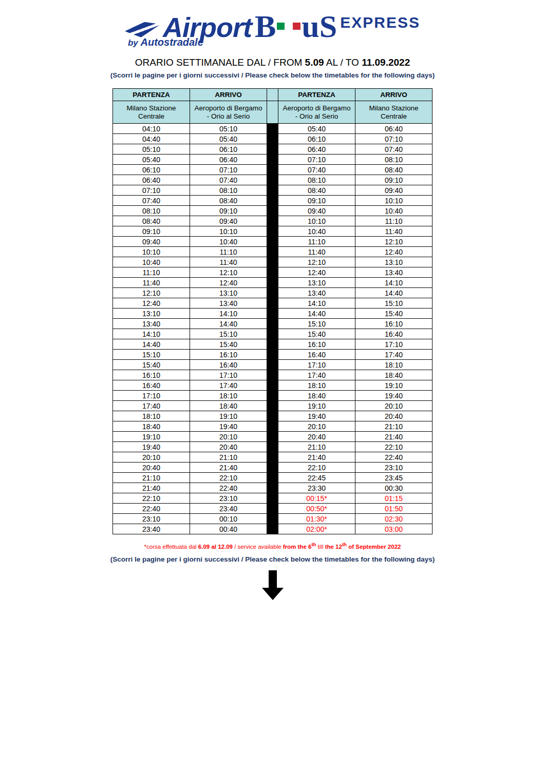Airport B uS EXPRESS by Autostradale
ORARIO SETTIMANALE DAL / FROM 5.09 AL / TO 11.09.2022
(Scorri le pagine per i giorni successivi / Please check below the timetables for the following days)
| PARTENZA | ARRIVO | | PARTENZA | ARRIVO |
| --- | --- | --- | --- | --- |
| Milano Stazione Centrale | Aeroporto di Bergamo - Orio al Serio | | Aeroporto di Bergamo - Orio al Serio | Milano Stazione Centrale |
| 04:10 | 05:10 | | 05:40 | 06:40 |
| 04:40 | 05:40 | | 06:10 | 07:10 |
| 05:10 | 06:10 | | 06:40 | 07:40 |
| 05:40 | 06:40 | | 07:10 | 08:10 |
| 06:10 | 07:10 | | 07:40 | 08:40 |
| 06:40 | 07:40 | | 08:10 | 09:10 |
| 07:10 | 08:10 | | 08:40 | 09:40 |
| 07:40 | 08:40 | | 09:10 | 10:10 |
| 08:10 | 09:10 | | 09:40 | 10:40 |
| 08:40 | 09:40 | | 10:10 | 11:10 |
| 09:10 | 10:10 | | 10:40 | 11:40 |
| 09:40 | 10:40 | | 11:10 | 12:10 |
| 10:10 | 11:10 | | 11:40 | 12:40 |
| 10:40 | 11:40 | | 12:10 | 13:10 |
| 11:10 | 12:10 | | 12:40 | 13:40 |
| 11:40 | 12:40 | | 13:10 | 14:10 |
| 12:10 | 13:10 | | 13:40 | 14:40 |
| 12:40 | 13:40 | | 14:10 | 15:10 |
| 13:10 | 14:10 | | 14:40 | 15:40 |
| 13:40 | 14:40 | | 15:10 | 16:10 |
| 14:10 | 15:10 | | 15:40 | 16:40 |
| 14:40 | 15:40 | | 16:10 | 17:10 |
| 15:10 | 16:10 | | 16:40 | 17:40 |
| 15:40 | 16:40 | | 17:10 | 18:10 |
| 16:10 | 17:10 | | 17:40 | 18:40 |
| 16:40 | 17:40 | | 18:10 | 19:10 |
| 17:10 | 18:10 | | 18:40 | 19:40 |
| 17:40 | 18:40 | | 19:10 | 20:10 |
| 18:10 | 19:10 | | 19:40 | 20:40 |
| 18:40 | 19:40 | | 20:10 | 21:10 |
| 19:10 | 20:10 | | 20:40 | 21:40 |
| 19:40 | 20:40 | | 21:10 | 22:10 |
| 20:10 | 21:10 | | 21:40 | 22:40 |
| 20:40 | 21:40 | | 22:10 | 23:10 |
| 21:10 | 22:10 | | 22:45 | 23:45 |
| 21:40 | 22:40 | | 23:30 | 00:30 |
| 22:10 | 23:10 | | 00:15* | 01:15 |
| 22:40 | 23:40 | | 00:50* | 01:50 |
| 23:10 | 00:10 | | 01:30* | 02:30 |
| 23:40 | 00:40 | | 02:00* | 03:00 |
*corsa effettuata dal 6.09 al 12.09 / service available from the 6th till the 12th of September 2022
(Scorri le pagine per i giorni successivi / Please check below the timetables for the following days)